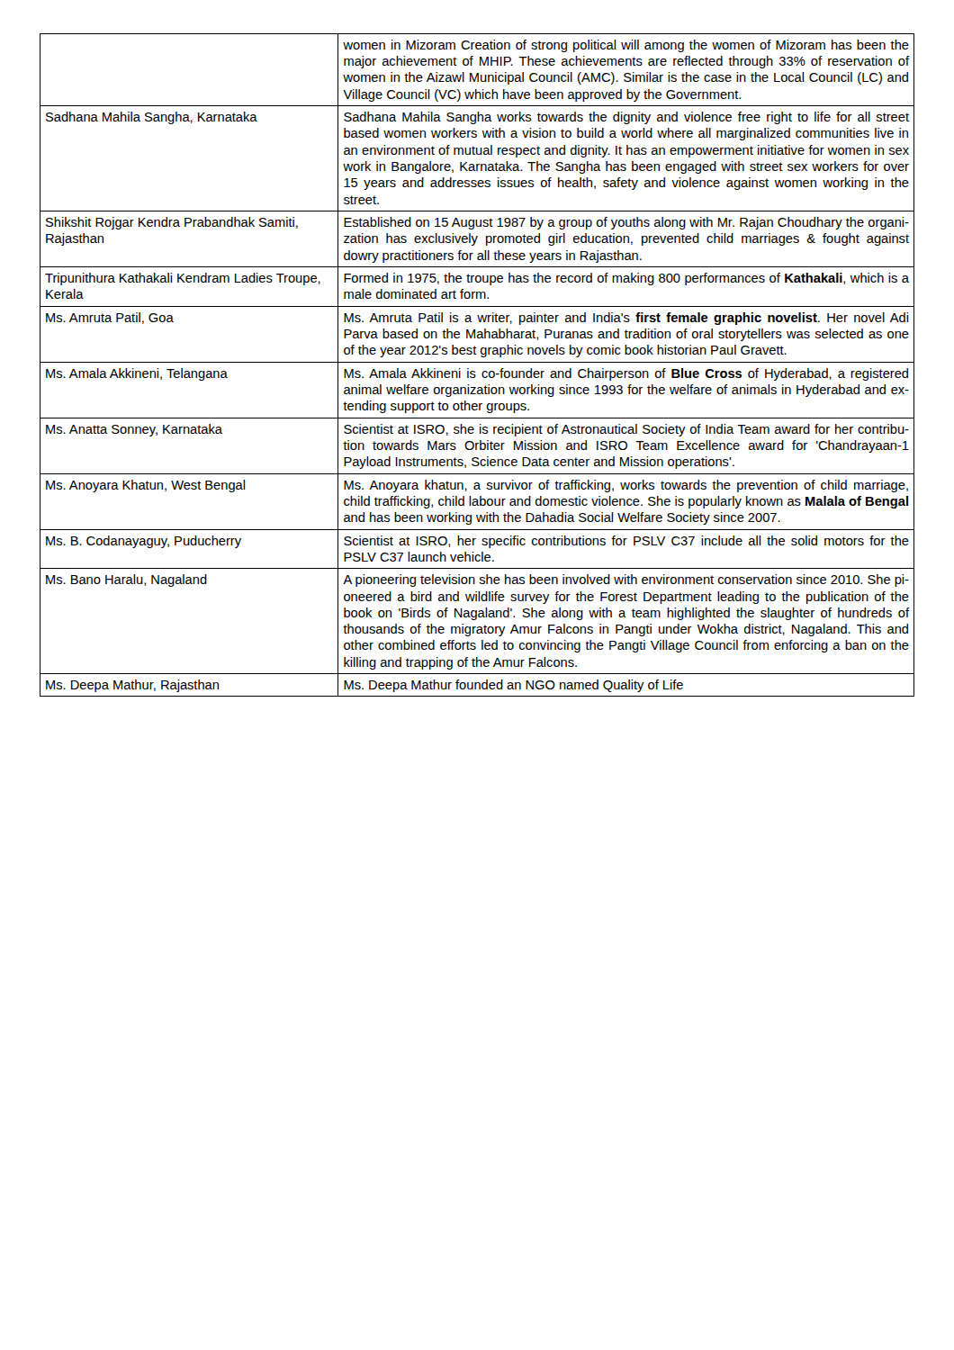| | women in Mizoram Creation of strong political will among the women of Mizoram has been the major achievement of MHIP. These achievements are reflected through 33% of reservation of women in the Aizawl Municipal Council (AMC). Similar is the case in the Local Council (LC) and Village Council (VC) which have been approved by the Government. |
| Sadhana Mahila Sangha, Karnataka | Sadhana Mahila Sangha works towards the dignity and violence free right to life for all street based women workers with a vision to build a world where all marginalized communities live in an environment of mutual respect and dignity. It has an empowerment initiative for women in sex work in Bangalore, Karnataka. The Sangha has been engaged with street sex workers for over 15 years and addresses issues of health, safety and violence against women working in the street. |
| Shikshit Rojgar Kendra Prabandhak Samiti, Rajasthan | Established on 15 August 1987 by a group of youths along with Mr. Rajan Choudhary the organization has exclusively promoted girl education, prevented child marriages & fought against dowry practitioners for all these years in Rajasthan. |
| Tripunithura Kathakali Kendram Ladies Troupe, Kerala | Formed in 1975, the troupe has the record of making 800 performances of Kathakali , which is a male dominated art form. |
| Ms. Amruta Patil, Goa | Ms. Amruta Patil is a writer, painter and India's first female graphic novelist . Her novel Adi Parva based on the Mahabharat, Puranas and tradition of oral storytellers was selected as one of the year 2012's best graphic novels by comic book historian Paul Gravett. |
| Ms. Amala Akkineni, Telangana | Ms. Amala Akkineni is co-founder and Chairperson of Blue Cross of Hyderabad, a registered animal welfare organization working since 1993 for the welfare of animals in Hyderabad and extending support to other groups. |
| Ms. Anatta Sonney, Karnataka | Scientist at ISRO, she is recipient of Astronautical Society of India Team award for her contribution towards Mars Orbiter Mission and ISRO Team Excellence award for 'Chandrayaan-1 Payload Instruments, Science Data center and Mission operations'. |
| Ms. Anoyara Khatun, West Bengal | Ms. Anoyara khatun, a survivor of trafficking, works towards the prevention of child marriage, child trafficking, child labour and domestic violence. She is popularly known as Malala of Bengal and has been working with the Dahadia Social Welfare Society since 2007. |
| Ms. B. Codanayaguy, Puducherry | Scientist at ISRO, her specific contributions for PSLV C37 include all the solid motors for the PSLV C37 launch vehicle. |
| Ms. Bano Haralu, Nagaland | A pioneering television she has been involved with environment conservation since 2010. She pioneered a bird and wildlife survey for the Forest Department leading to the publication of the book on 'Birds of Nagaland'. She along with a team highlighted the slaughter of hundreds of thousands of the migratory Amur Falcons in Pangti under Wokha district, Nagaland. This and other combined efforts led to convincing the Pangti Village Council from enforcing a ban on the killing and trapping of the Amur Falcons. |
| Ms. Deepa Mathur, Rajasthan | Ms. Deepa Mathur founded an NGO named Quality of Life |